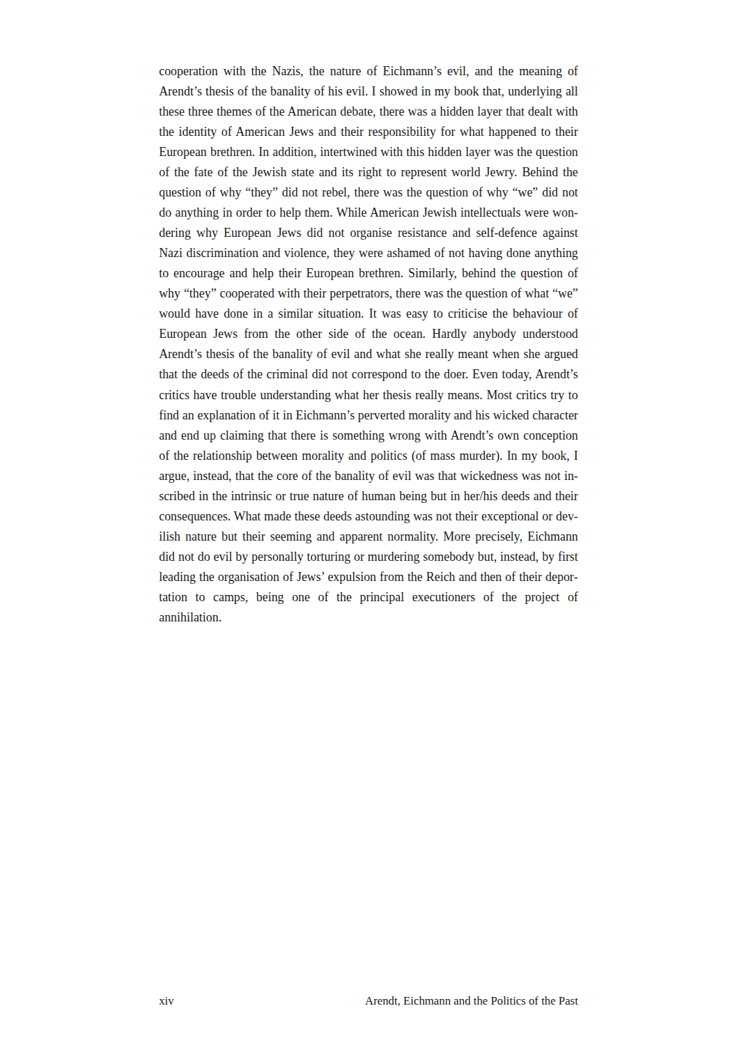cooperation with the Nazis, the nature of Eichmann’s evil, and the meaning of Arendt’s thesis of the banality of his evil. I showed in my book that, underlying all these three themes of the American debate, there was a hidden layer that dealt with the identity of American Jews and their responsibility for what happened to their European brethren. In addition, intertwined with this hidden layer was the question of the fate of the Jewish state and its right to represent world Jewry. Behind the question of why “they” did not rebel, there was the question of why “we” did not do anything in order to help them. While American Jewish intellectuals were wondering why European Jews did not organise resistance and self-defence against Nazi discrimination and violence, they were ashamed of not having done anything to encourage and help their European brethren. Similarly, behind the question of why “they” cooperated with their perpetrators, there was the question of what “we” would have done in a similar situation. It was easy to criticise the behaviour of European Jews from the other side of the ocean. Hardly anybody understood Arendt’s thesis of the banality of evil and what she really meant when she argued that the deeds of the criminal did not correspond to the doer. Even today, Arendt’s critics have trouble understanding what her thesis really means. Most critics try to find an explanation of it in Eichmann’s perverted morality and his wicked character and end up claiming that there is something wrong with Arendt’s own conception of the relationship between morality and politics (of mass murder). In my book, I argue, instead, that the core of the banality of evil was that wickedness was not inscribed in the intrinsic or true nature of human being but in her/his deeds and their consequences. What made these deeds astounding was not their exceptional or devilish nature but their seeming and apparent normality. More precisely, Eichmann did not do evil by personally torturing or murdering somebody but, instead, by first leading the organisation of Jews’ expulsion from the Reich and then of their deportation to camps, being one of the principal executioners of the project of annihilation.
xiv Arendt, Eichmann and the Politics of the Past